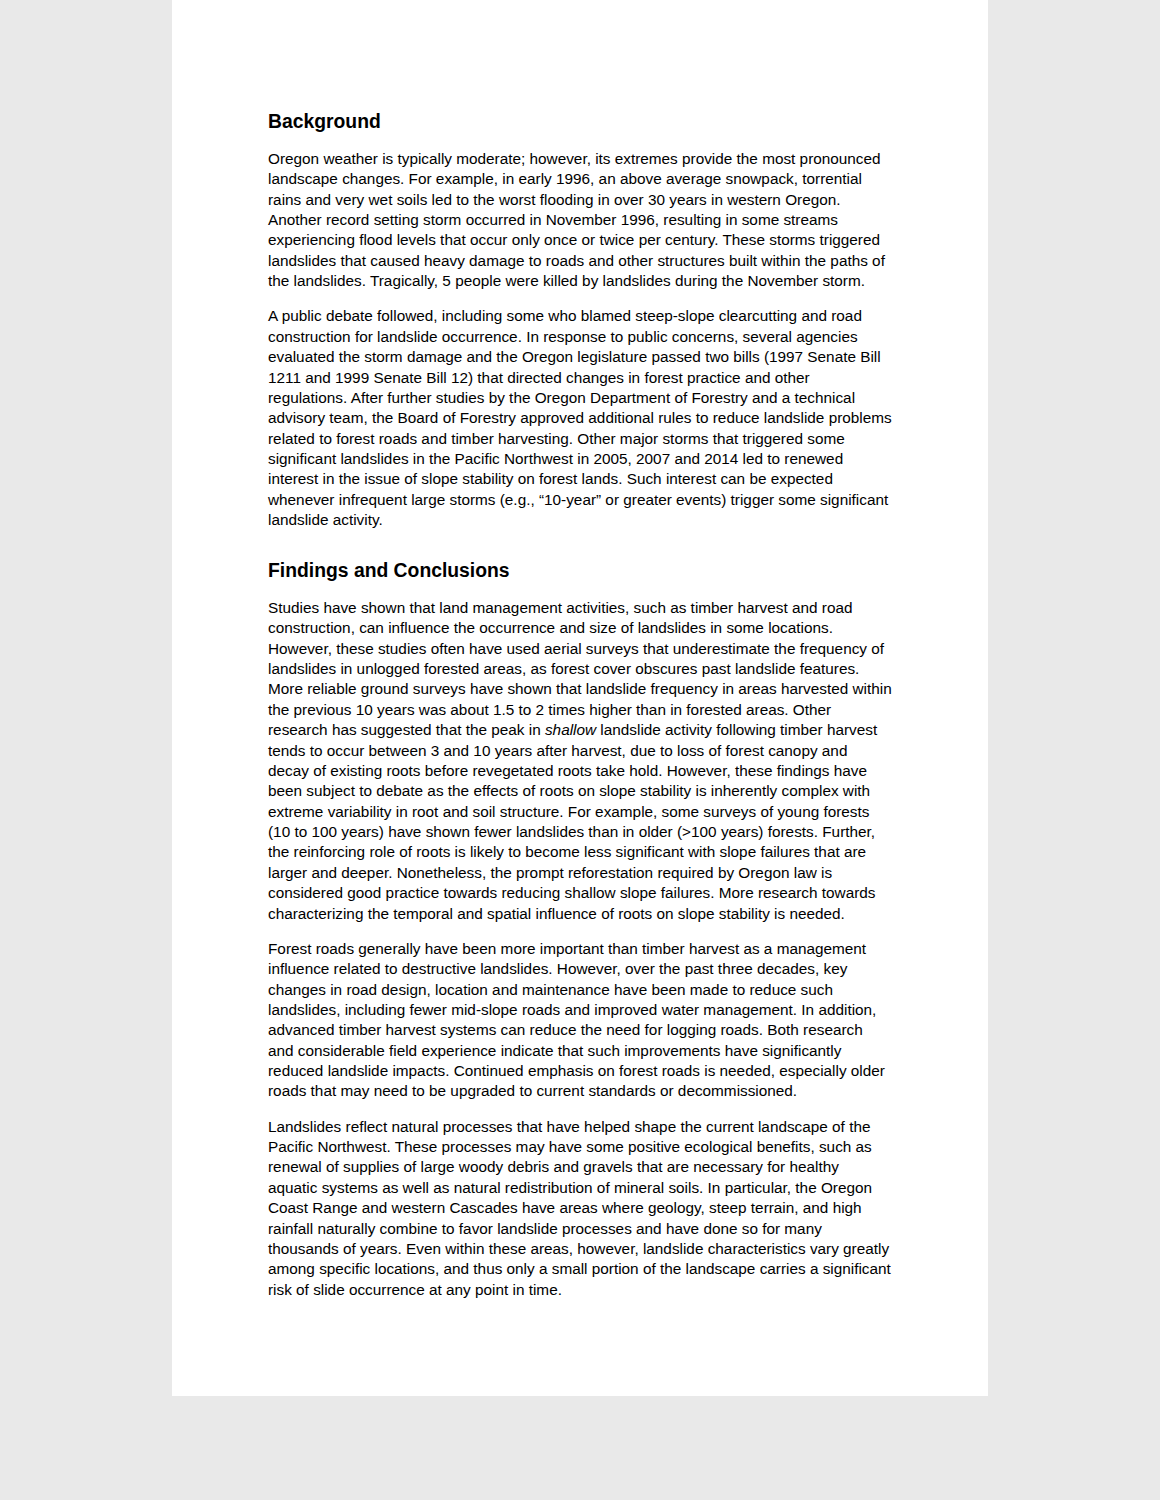Background
Oregon weather is typically moderate; however, its extremes provide the most pronounced landscape changes. For example, in early 1996, an above average snowpack, torrential rains and very wet soils led to the worst flooding in over 30 years in western Oregon. Another record setting storm occurred in November 1996, resulting in some streams experiencing flood levels that occur only once or twice per century. These storms triggered landslides that caused heavy damage to roads and other structures built within the paths of the landslides. Tragically, 5 people were killed by landslides during the November storm.
A public debate followed, including some who blamed steep-slope clearcutting and road construction for landslide occurrence. In response to public concerns, several agencies evaluated the storm damage and the Oregon legislature passed two bills (1997 Senate Bill 1211 and 1999 Senate Bill 12) that directed changes in forest practice and other regulations. After further studies by the Oregon Department of Forestry and a technical advisory team, the Board of Forestry approved additional rules to reduce landslide problems related to forest roads and timber harvesting. Other major storms that triggered some significant landslides in the Pacific Northwest in 2005, 2007 and 2014 led to renewed interest in the issue of slope stability on forest lands. Such interest can be expected whenever infrequent large storms (e.g., “10-year” or greater events) trigger some significant landslide activity.
Findings and Conclusions
Studies have shown that land management activities, such as timber harvest and road construction, can influence the occurrence and size of landslides in some locations. However, these studies often have used aerial surveys that underestimate the frequency of landslides in unlogged forested areas, as forest cover obscures past landslide features. More reliable ground surveys have shown that landslide frequency in areas harvested within the previous 10 years was about 1.5 to 2 times higher than in forested areas. Other research has suggested that the peak in shallow landslide activity following timber harvest tends to occur between 3 and 10 years after harvest, due to loss of forest canopy and decay of existing roots before revegetated roots take hold. However, these findings have been subject to debate as the effects of roots on slope stability is inherently complex with extreme variability in root and soil structure. For example, some surveys of young forests (10 to 100 years) have shown fewer landslides than in older (>100 years) forests. Further, the reinforcing role of roots is likely to become less significant with slope failures that are larger and deeper. Nonetheless, the prompt reforestation required by Oregon law is considered good practice towards reducing shallow slope failures. More research towards characterizing the temporal and spatial influence of roots on slope stability is needed.
Forest roads generally have been more important than timber harvest as a management influence related to destructive landslides. However, over the past three decades, key changes in road design, location and maintenance have been made to reduce such landslides, including fewer mid-slope roads and improved water management. In addition, advanced timber harvest systems can reduce the need for logging roads. Both research and considerable field experience indicate that such improvements have significantly reduced landslide impacts. Continued emphasis on forest roads is needed, especially older roads that may need to be upgraded to current standards or decommissioned.
Landslides reflect natural processes that have helped shape the current landscape of the Pacific Northwest. These processes may have some positive ecological benefits, such as renewal of supplies of large woody debris and gravels that are necessary for healthy aquatic systems as well as natural redistribution of mineral soils. In particular, the Oregon Coast Range and western Cascades have areas where geology, steep terrain, and high rainfall naturally combine to favor landslide processes and have done so for many thousands of years. Even within these areas, however, landslide characteristics vary greatly among specific locations, and thus only a small portion of the landscape carries a significant risk of slide occurrence at any point in time.